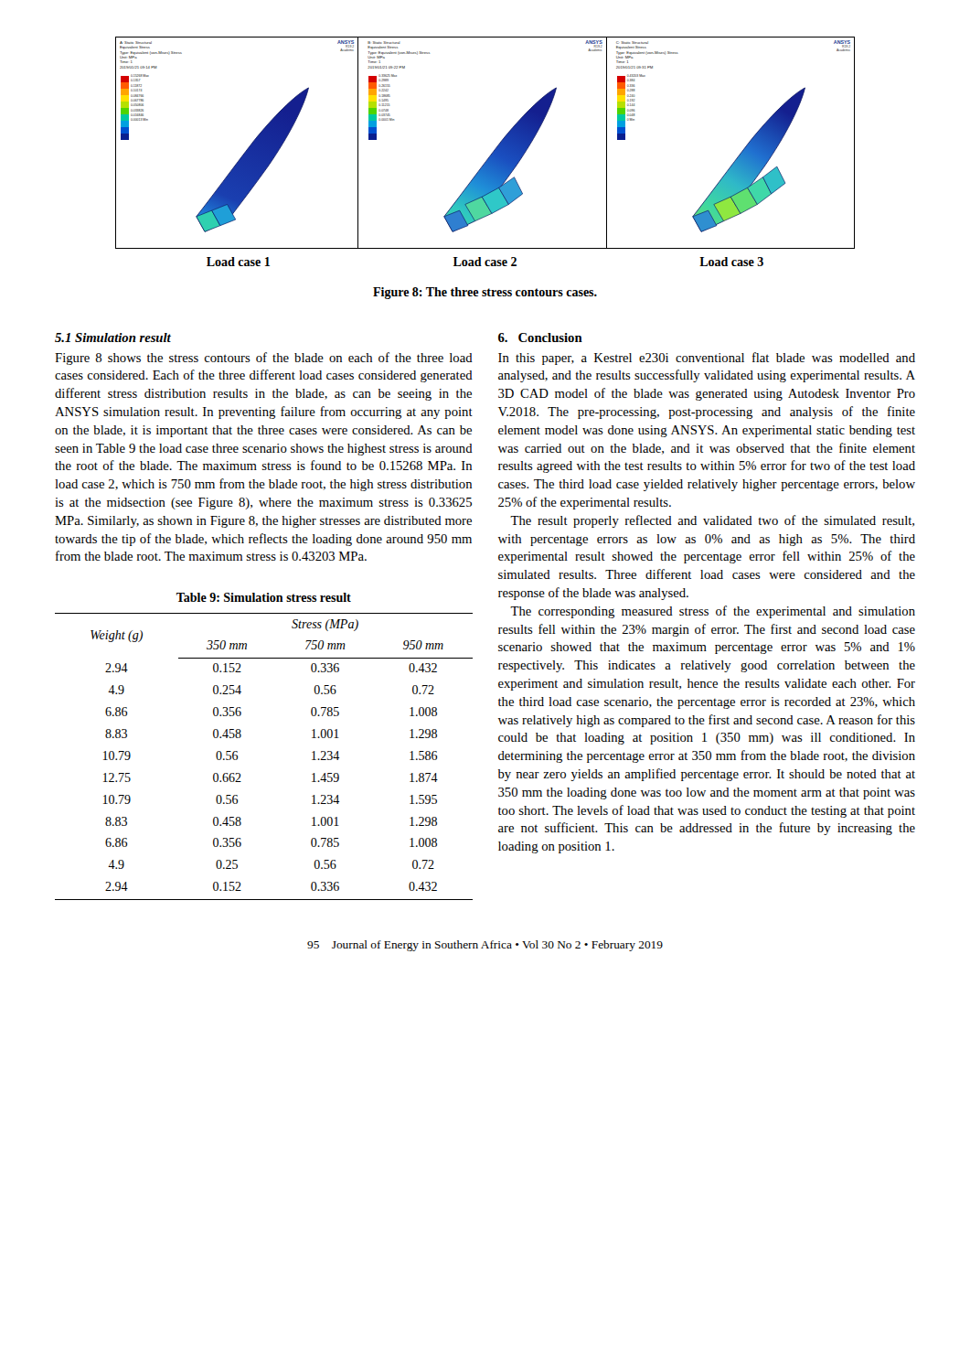A: Static Structural
Equivalent Stress
Type: Equivalent (von-Mises) Stress
Unit: MPa
Time: 1
2019/01/21 09:14 PM
ANSYSR19.2
Academic
0.15268 Max
0.1357
0.11872
0.10174
0.084766
0.067786
0.050806
0.033826
0.016846
0.00013 Min
B: Static Structural
Equivalent Stress
Type: Equivalent (von-Mises) Stress
Unit: MPa
Time: 1
2019/01/21 09:22 PM
ANSYSR19.2
Academic
0.33625 Max
0.2989
0.26155
0.2242
0.18685
0.1495
0.11215
0.0748
0.03745
0.0001 Min
C: Static Structural
Equivalent Stress
Type: Equivalent (von-Mises) Stress
Unit: MPa
Time: 1
2019/01/21 09:31 PM
ANSYSR19.2
Academic
0.43203 Max
0.384
0.336
0.288
0.240
0.192
0.144
0.096
0.048
0 Min
Load case 1 Load case 2 Load case 3
Figure 8: The three stress contours cases.
5.1 Simulation result
Figure 8 shows the stress contours of the blade on each of the three load cases considered. Each of the three different load cases considered generated different stress distribution results in the blade, as can be seeing in the ANSYS simulation result. In preventing failure from occurring at any point on the blade, it is important that the three cases were considered. As can be seen in Table 9 the load case three scenario shows the highest stress is around the root of the blade. The maximum stress is found to be 0.15268 MPa. In load case 2, which is 750 mm from the blade root, the high stress distribution is at the midsection (see Figure 8), where the maximum stress is 0.33625 MPa. Similarly, as shown in Figure 8, the higher stresses are distributed more towards the tip of the blade, which reflects the loading done around 950 mm from the blade root. The maximum stress is 0.43203 MPa.
Table 9: Simulation stress result
| Weight (g) | Stress (MPa) |
| --- | --- |
| 350 mm | 750 mm | 950 mm |
| 2.94 | 0.152 | 0.336 | 0.432 |
| 4.9 | 0.254 | 0.56 | 0.72 |
| 6.86 | 0.356 | 0.785 | 1.008 |
| 8.83 | 0.458 | 1.001 | 1.298 |
| 10.79 | 0.56 | 1.234 | 1.586 |
| 12.75 | 0.662 | 1.459 | 1.874 |
| 10.79 | 0.56 | 1.234 | 1.595 |
| 8.83 | 0.458 | 1.001 | 1.298 |
| 6.86 | 0.356 | 0.785 | 1.008 |
| 4.9 | 0.25 | 0.56 | 0.72 |
| 2.94 | 0.152 | 0.336 | 0.432 |
6. Conclusion
In this paper, a Kestrel e230i conventional flat blade was modelled and analysed, and the results successfully validated using experimental results. A 3D CAD model of the blade was generated using Autodesk Inventor Pro V.2018. The pre-processing, post-processing and analysis of the finite element model was done using ANSYS. An experimental static bending test was carried out on the blade, and it was observed that the finite element results agreed with the test results to within 5% error for two of the test load cases. The third load case yielded relatively higher percentage errors, below 25% of the experimental results.
The result properly reflected and validated two of the simulated result, with percentage errors as low as 0% and as high as 5%. The third experimental result showed the percentage error fell within 25% of the simulated results. Three different load cases were considered and the response of the blade was analysed.
The corresponding measured stress of the experimental and simulation results fell within the 23% margin of error. The first and second load case scenario showed that the maximum percentage error was 5% and 1% respectively. This indicates a relatively good correlation between the experiment and simulation result, hence the results validate each other. For the third load case scenario, the percentage error is recorded at 23%, which was relatively high as compared to the first and second case. A reason for this could be that loading at position 1 (350 mm) was ill conditioned. In determining the percentage error at 350 mm from the blade root, the division by near zero yields an amplified percentage error. It should be noted that at 350 mm the loading done was too low and the moment arm at that point was too short. The levels of load that was used to conduct the testing at that point are not sufficient. This can be addressed in the future by increasing the loading on position 1.
95 Journal of Energy in Southern Africa • Vol 30 No 2 • February 2019